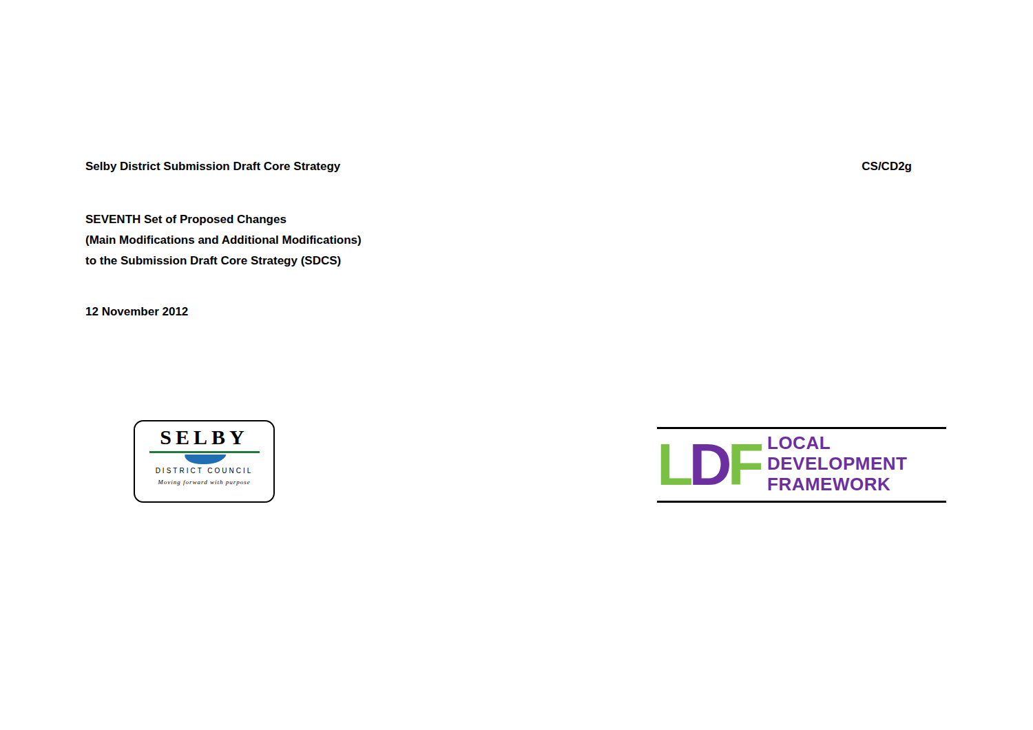Selby District Submission Draft Core Strategy
CS/CD2g
SEVENTH Set of Proposed Changes
(Main Modifications and Additional Modifications)
to the Submission Draft Core Strategy (SDCS)
12 November 2012
SELBY
DISTRICT COUNCIL
Moving forward with purpose
LDF
Local
Development
Framework